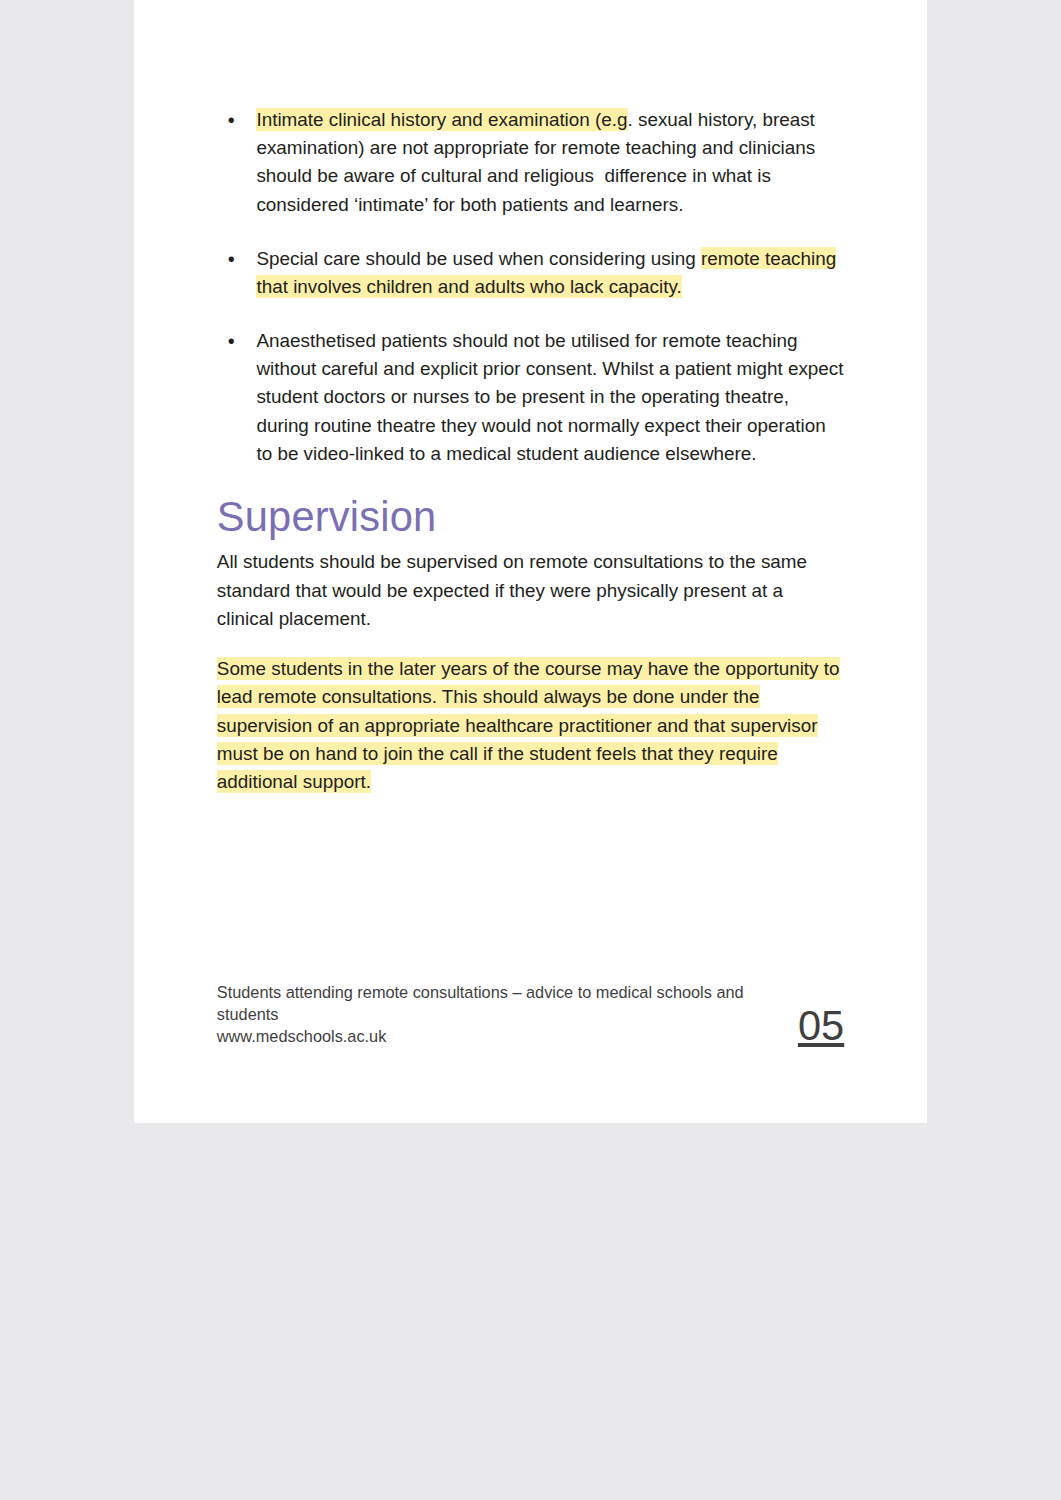Intimate clinical history and examination (e.g. sexual history, breast examination) are not appropriate for remote teaching and clinicians should be aware of cultural and religious difference in what is considered ‘intimate’ for both patients and learners.
Special care should be used when considering using remote teaching that involves children and adults who lack capacity.
Anaesthetised patients should not be utilised for remote teaching without careful and explicit prior consent. Whilst a patient might expect student doctors or nurses to be present in the operating theatre, during routine theatre they would not normally expect their operation to be video-linked to a medical student audience elsewhere.
Supervision
All students should be supervised on remote consultations to the same standard that would be expected if they were physically present at a clinical placement.
Some students in the later years of the course may have the opportunity to lead remote consultations. This should always be done under the supervision of an appropriate healthcare practitioner and that supervisor must be on hand to join the call if the student feels that they require additional support.
Students attending remote consultations – advice to medical schools and students
www.medschools.ac.uk
05